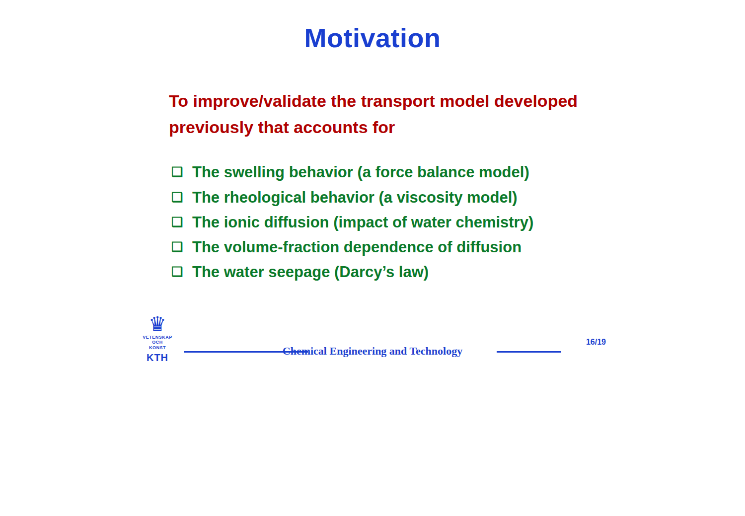Motivation
To improve/validate the transport model developed previously that accounts for
The swelling behavior (a force balance model)
The rheological behavior (a viscosity model)
The ionic diffusion (impact of water chemistry)
The volume-fraction dependence of diffusion
The water seepage (Darcy’s law)
♛
VETENSKAP
OCH
KONST
KTH
Chemical Engineering and Technology
16/19